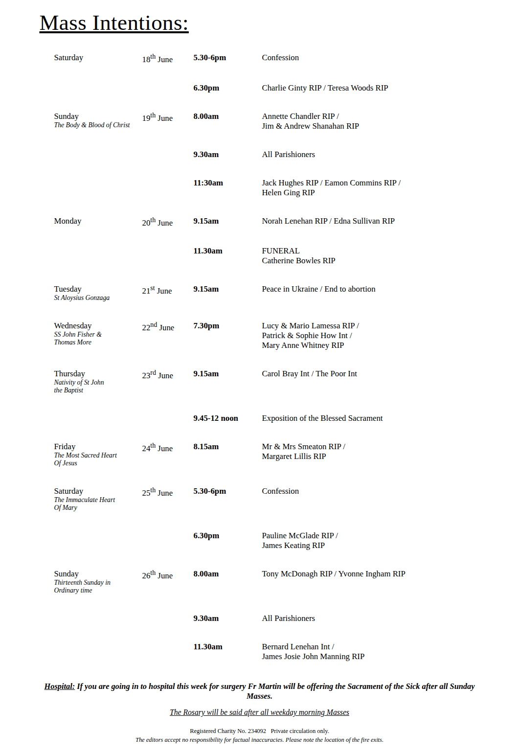Mass Intentions:
| Saturday | 18 th June | 5.30-6pm | Confession |
| | | 6.30pm | Charlie Ginty RIP / Teresa Woods RIP |
| Sunday The Body & Blood of Christ | 19 th June | 8.00am | Annette Chandler RIP / Jim & Andrew Shanahan RIP |
| | | 9.30am | All Parishioners |
| | | 11:30am | Jack Hughes RIP / Eamon Commins RIP / Helen Ging RIP |
| Monday | 20 th June | 9.15am | Norah Lenehan RIP / Edna Sullivan RIP |
| | | 11.30am | FUNERAL Catherine Bowles RIP |
| Tuesday St Aloysius Gonzaga | 21 st June | 9.15am | Peace in Ukraine / End to abortion |
| Wednesday SS John Fisher & Thomas More | 22 nd June | 7.30pm | Lucy & Mario Lamessa RIP / Patrick & Sophie How Int / Mary Anne Whitney RIP |
| Thursday Nativity of St John the Baptist | 23 rd June | 9.15am | Carol Bray Int / The Poor Int |
| | | 9.45-12 noon | Exposition of the Blessed Sacrament |
| Friday The Most Sacred Heart Of Jesus | 24 th June | 8.15am | Mr & Mrs Smeaton RIP / Margaret Lillis RIP |
| Saturday The Immaculate Heart Of Mary | 25 th June | 5.30-6pm | Confession |
| | | 6.30pm | Pauline McGlade RIP / James Keating RIP |
| Sunday Thirteenth Sunday in Ordinary time | 26 th June | 8.00am | Tony McDonagh RIP / Yvonne Ingham RIP |
| | | 9.30am | All Parishioners |
| | | 11.30am | Bernard Lenehan Int / James Josie John Manning RIP |
Hospital: If you are going in to hospital this week for surgery Fr Martin will be offering the Sacrament of the Sick after all Sunday Masses.
The Rosary will be said after all weekday morning Masses
Registered Charity No. 234092 Private circulation only.
The editors accept no responsibility for factual inaccuracies. Please note the location of the fire exits.